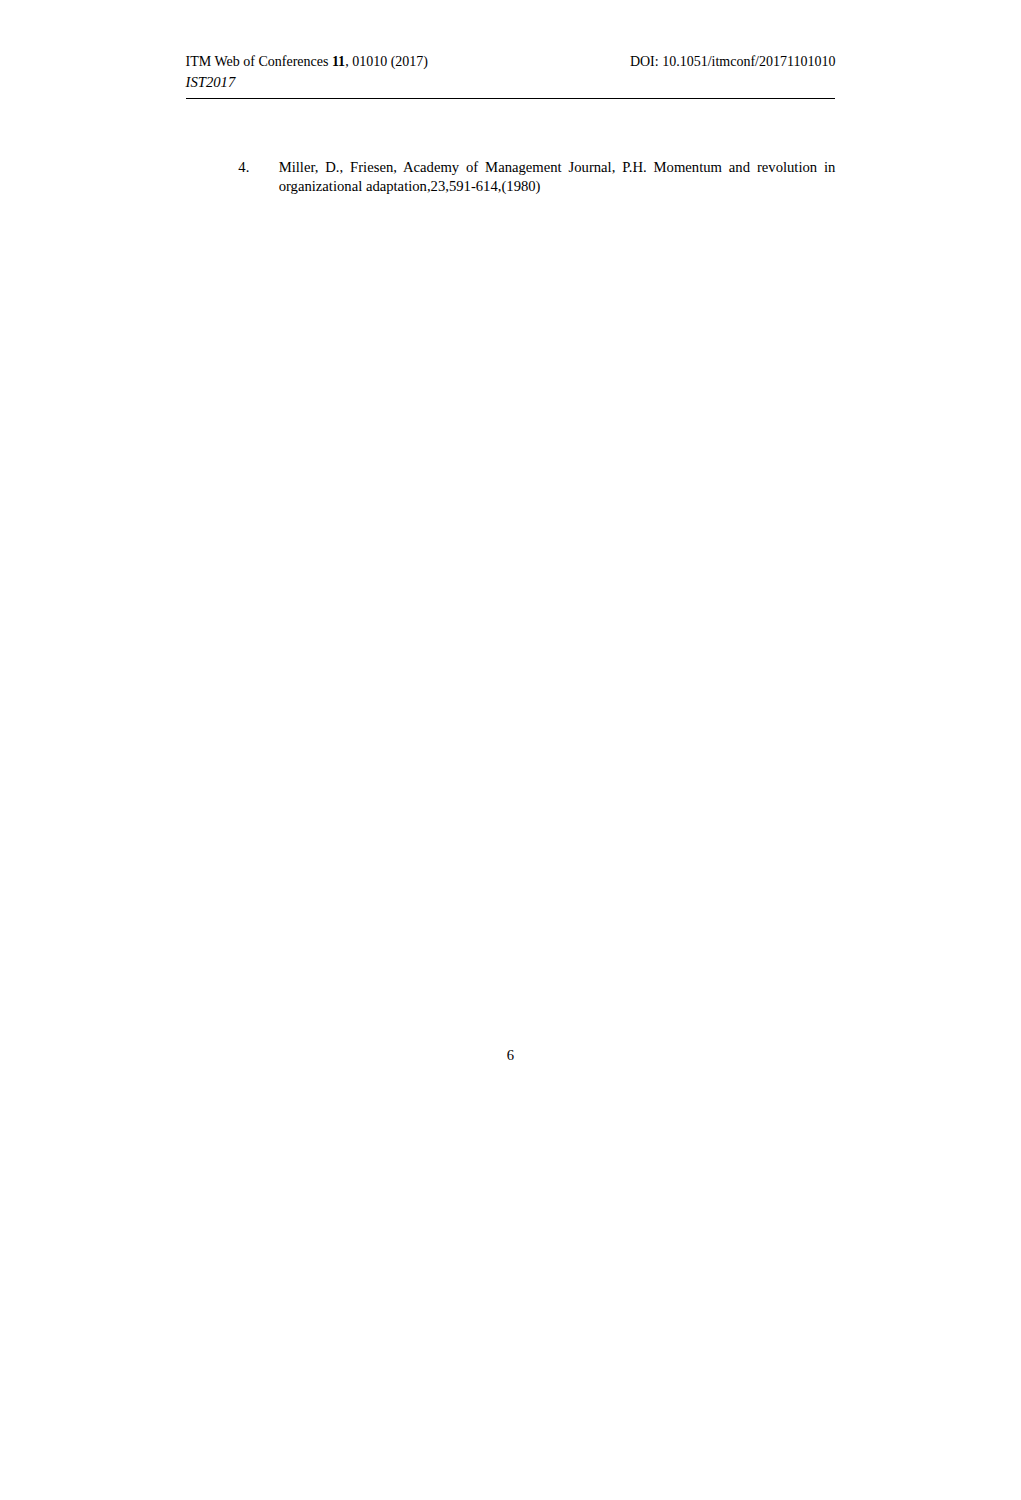ITM Web of Conferences 11, 01010 (2017)
DOI: 10.1051/itmconf/20171101010
IST2017
4. Miller, D., Friesen, Academy of Management Journal, P.H. Momentum and revolution in organizational adaptation,23,591-614,(1980)
6